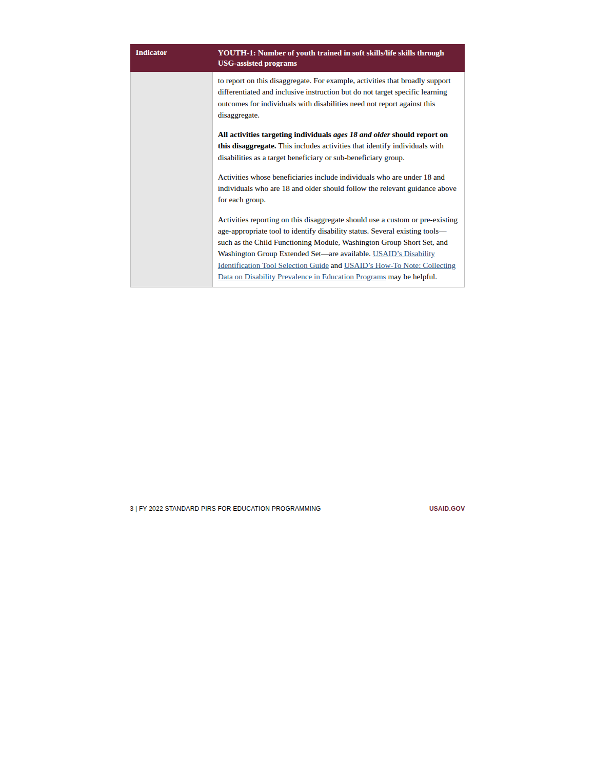| Indicator | YOUTH-1: Number of youth trained in soft skills/life skills through USG-assisted programs |
| --- | --- |
| | to report on this disaggregate. For example, activities that broadly support differentiated and inclusive instruction but do not target specific learning outcomes for individuals with disabilities need not report against this disaggregate. All activities targeting individuals ages 18 and older should report on this disaggregate. This includes activities that identify individuals with disabilities as a target beneficiary or sub-beneficiary group. Activities whose beneficiaries include individuals who are under 18 and individuals who are 18 and older should follow the relevant guidance above for each group. Activities reporting on this disaggregate should use a custom or pre-existing age-appropriate tool to identify disability status. Several existing tools—such as the Child Functioning Module, Washington Group Short Set, and Washington Group Extended Set—are available. USAID’s Disability Identification Tool Selection Guide and USAID’s How-To Note: Collecting Data on Disability Prevalence in Education Programs may be helpful. |
3 | FY 2022 Standard PIRs for Education Programming
USAID.GOV